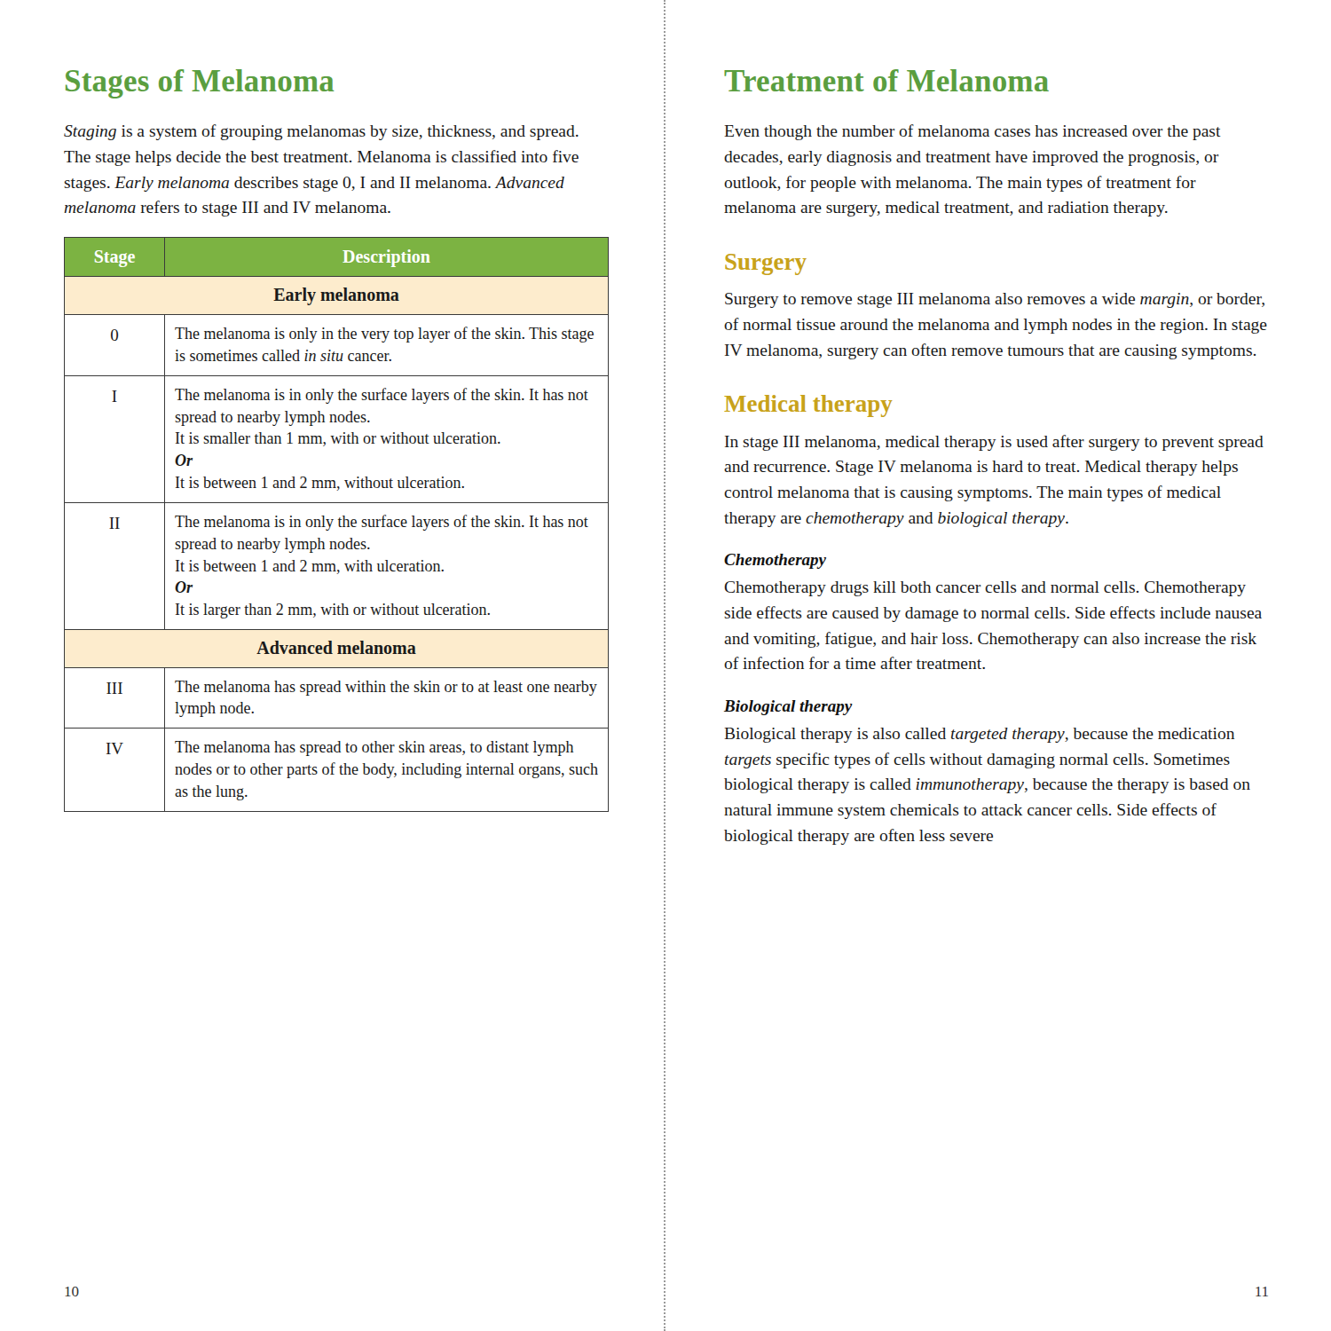Stages of Melanoma
Staging is a system of grouping melanomas by size, thickness, and spread. The stage helps decide the best treatment. Melanoma is classified into five stages. Early melanoma describes stage 0, I and II melanoma. Advanced melanoma refers to stage III and IV melanoma.
| Stage | Description |
| --- | --- |
| Early melanoma |
| 0 | The melanoma is only in the very top layer of the skin. This stage is sometimes called in situ cancer. |
| I | The melanoma is in only the surface layers of the skin. It has not spread to nearby lymph nodes. It is smaller than 1 mm, with or without ulceration. Or It is between 1 and 2 mm, without ulceration. |
| II | The melanoma is in only the surface layers of the skin. It has not spread to nearby lymph nodes. It is between 1 and 2 mm, with ulceration. Or It is larger than 2 mm, with or without ulceration. |
| Advanced melanoma |
| III | The melanoma has spread within the skin or to at least one nearby lymph node. |
| IV | The melanoma has spread to other skin areas, to distant lymph nodes or to other parts of the body, including internal organs, such as the lung. |
10
Treatment of Melanoma
Even though the number of melanoma cases has increased over the past decades, early diagnosis and treatment have improved the prognosis, or outlook, for people with melanoma. The main types of treatment for melanoma are surgery, medical treatment, and radiation therapy.
Surgery
Surgery to remove stage III melanoma also removes a wide margin, or border, of normal tissue around the melanoma and lymph nodes in the region. In stage IV melanoma, surgery can often remove tumours that are causing symptoms.
Medical therapy
In stage III melanoma, medical therapy is used after surgery to prevent spread and recurrence. Stage IV melanoma is hard to treat. Medical therapy helps control melanoma that is causing symptoms. The main types of medical therapy are chemotherapy and biological therapy.
Chemotherapy
Chemotherapy drugs kill both cancer cells and normal cells. Chemotherapy side effects are caused by damage to normal cells. Side effects include nausea and vomiting, fatigue, and hair loss. Chemotherapy can also increase the risk of infection for a time after treatment.
Biological therapy
Biological therapy is also called targeted therapy, because the medication targets specific types of cells without damaging normal cells. Sometimes biological therapy is called immunotherapy, because the therapy is based on natural immune system chemicals to attack cancer cells. Side effects of biological therapy are often less severe
11